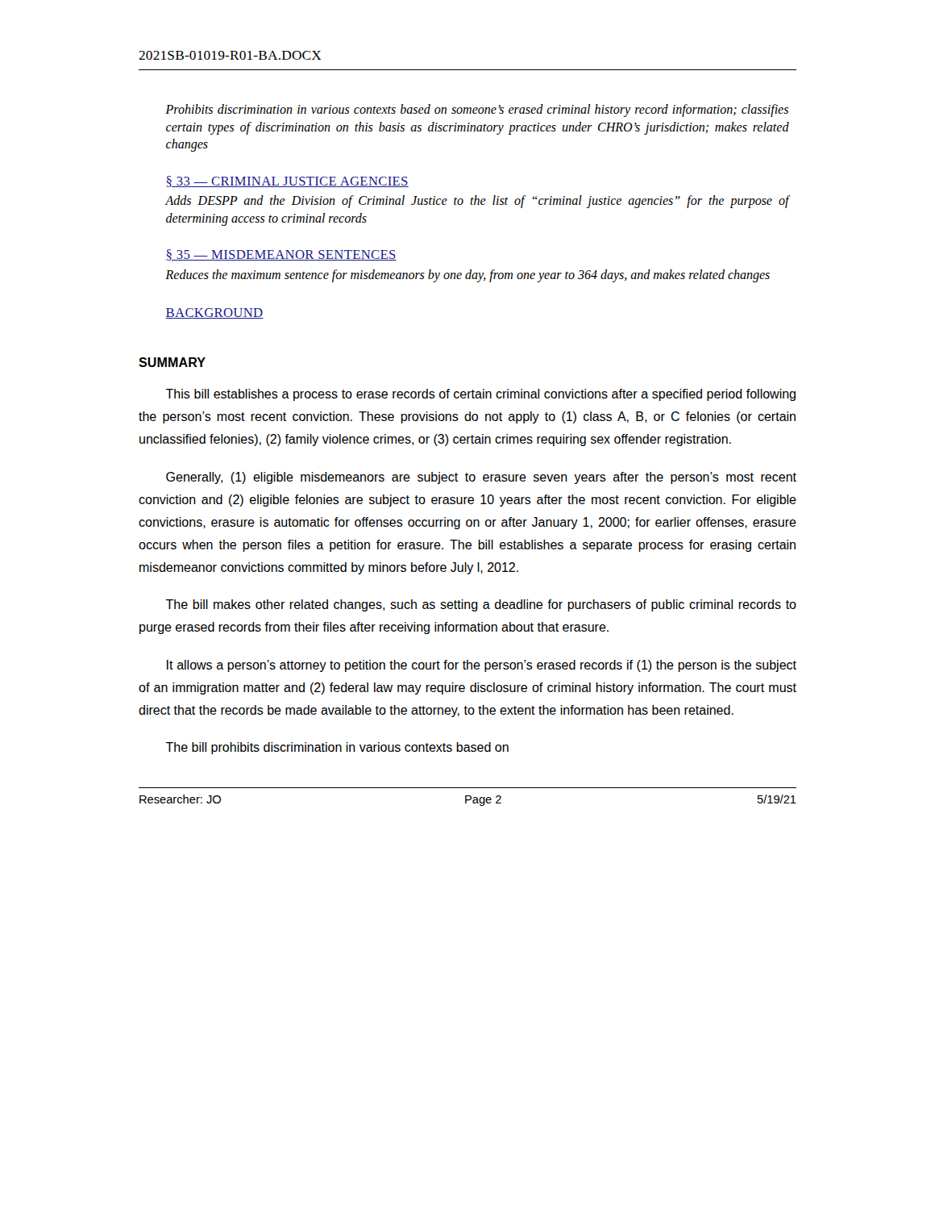2021SB-01019-R01-BA.DOCX
Prohibits discrimination in various contexts based on someone’s erased criminal history record information; classifies certain types of discrimination on this basis as discriminatory practices under CHRO’s jurisdiction; makes related changes
§ 33 — CRIMINAL JUSTICE AGENCIES
Adds DESPP and the Division of Criminal Justice to the list of “criminal justice agencies” for the purpose of determining access to criminal records
§ 35 — MISDEMEANOR SENTENCES
Reduces the maximum sentence for misdemeanors by one day, from one year to 364 days, and makes related changes
BACKGROUND
SUMMARY
This bill establishes a process to erase records of certain criminal convictions after a specified period following the person’s most recent conviction. These provisions do not apply to (1) class A, B, or C felonies (or certain unclassified felonies), (2) family violence crimes, or (3) certain crimes requiring sex offender registration.
Generally, (1) eligible misdemeanors are subject to erasure seven years after the person’s most recent conviction and (2) eligible felonies are subject to erasure 10 years after the most recent conviction. For eligible convictions, erasure is automatic for offenses occurring on or after January 1, 2000; for earlier offenses, erasure occurs when the person files a petition for erasure. The bill establishes a separate process for erasing certain misdemeanor convictions committed by minors before July l, 2012.
The bill makes other related changes, such as setting a deadline for purchasers of public criminal records to purge erased records from their files after receiving information about that erasure.
It allows a person’s attorney to petition the court for the person’s erased records if (1) the person is the subject of an immigration matter and (2) federal law may require disclosure of criminal history information. The court must direct that the records be made available to the attorney, to the extent the information has been retained.
The bill prohibits discrimination in various contexts based on
Researcher: JO Page 2 5/19/21